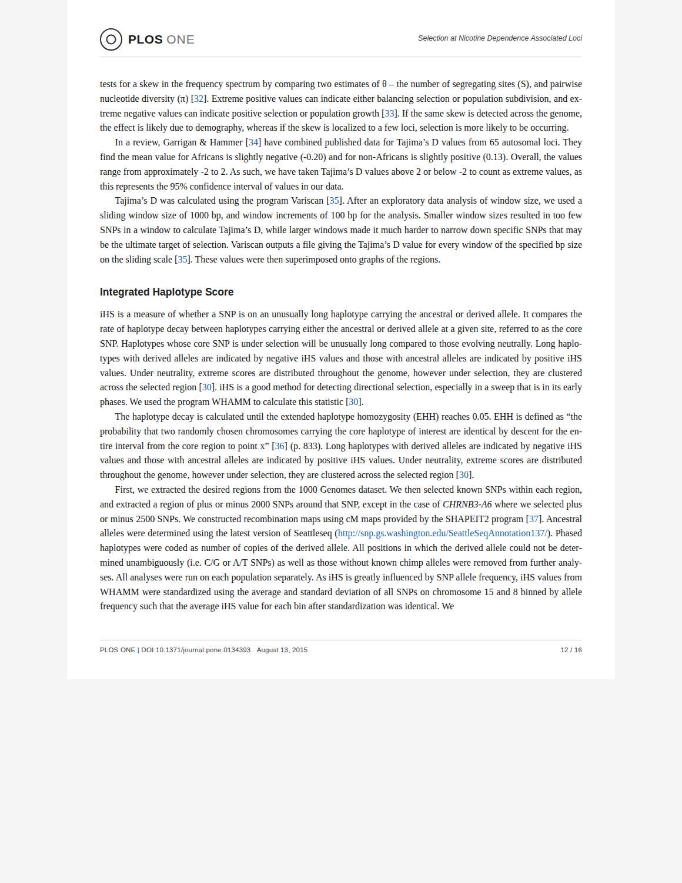PLOSONE
Selection at Nicotine Dependence Associated Loci
tests for a skew in the frequency spectrum by comparing two estimates of θ – the number of segregating sites (S), and pairwise nucleotide diversity (π) [32]. Extreme positive values can indicate either balancing selection or population subdivision, and extreme negative values can indicate positive selection or population growth [33]. If the same skew is detected across the genome, the effect is likely due to demography, whereas if the skew is localized to a few loci, selection is more likely to be occurring.
In a review, Garrigan & Hammer [34] have combined published data for Tajima’s D values from 65 autosomal loci. They find the mean value for Africans is slightly negative (-0.20) and for non-Africans is slightly positive (0.13). Overall, the values range from approximately -2 to 2. As such, we have taken Tajima’s D values above 2 or below -2 to count as extreme values, as this represents the 95% confidence interval of values in our data.
Tajima’s D was calculated using the program Variscan [35]. After an exploratory data analysis of window size, we used a sliding window size of 1000 bp, and window increments of 100 bp for the analysis. Smaller window sizes resulted in too few SNPs in a window to calculate Tajima’s D, while larger windows made it much harder to narrow down specific SNPs that may be the ultimate target of selection. Variscan outputs a file giving the Tajima’s D value for every window of the specified bp size on the sliding scale [35]. These values were then superimposed onto graphs of the regions.
Integrated Haplotype Score
iHS is a measure of whether a SNP is on an unusually long haplotype carrying the ancestral or derived allele. It compares the rate of haplotype decay between haplotypes carrying either the ancestral or derived allele at a given site, referred to as the core SNP. Haplotypes whose core SNP is under selection will be unusually long compared to those evolving neutrally. Long haplotypes with derived alleles are indicated by negative iHS values and those with ancestral alleles are indicated by positive iHS values. Under neutrality, extreme scores are distributed throughout the genome, however under selection, they are clustered across the selected region [30]. iHS is a good method for detecting directional selection, especially in a sweep that is in its early phases. We used the program WHAMM to calculate this statistic [30].
The haplotype decay is calculated until the extended haplotype homozygosity (EHH) reaches 0.05. EHH is defined as “the probability that two randomly chosen chromosomes carrying the core haplotype of interest are identical by descent for the entire interval from the core region to point x” [36] (p. 833). Long haplotypes with derived alleles are indicated by negative iHS values and those with ancestral alleles are indicated by positive iHS values. Under neutrality, extreme scores are distributed throughout the genome, however under selection, they are clustered across the selected region [30].
First, we extracted the desired regions from the 1000 Genomes dataset. We then selected known SNPs within each region, and extracted a region of plus or minus 2000 SNPs around that SNP, except in the case of CHRNB3-A6 where we selected plus or minus 2500 SNPs. We constructed recombination maps using cM maps provided by the SHAPEIT2 program [37]. Ancestral alleles were determined using the latest version of Seattleseq (http://snp.gs.washington.edu/SeattleSeqAnnotation137/). Phased haplotypes were coded as number of copies of the derived allele. All positions in which the derived allele could not be determined unambiguously (i.e. C/G or A/T SNPs) as well as those without known chimp alleles were removed from further analyses. All analyses were run on each population separately. As iHS is greatly influenced by SNP allele frequency, iHS values from WHAMM were standardized using the average and standard deviation of all SNPs on chromosome 15 and 8 binned by allele frequency such that the average iHS value for each bin after standardization was identical. We
PLOS ONE | DOI:10.1371/journal.pone.0134393 August 13, 2015
12 / 16